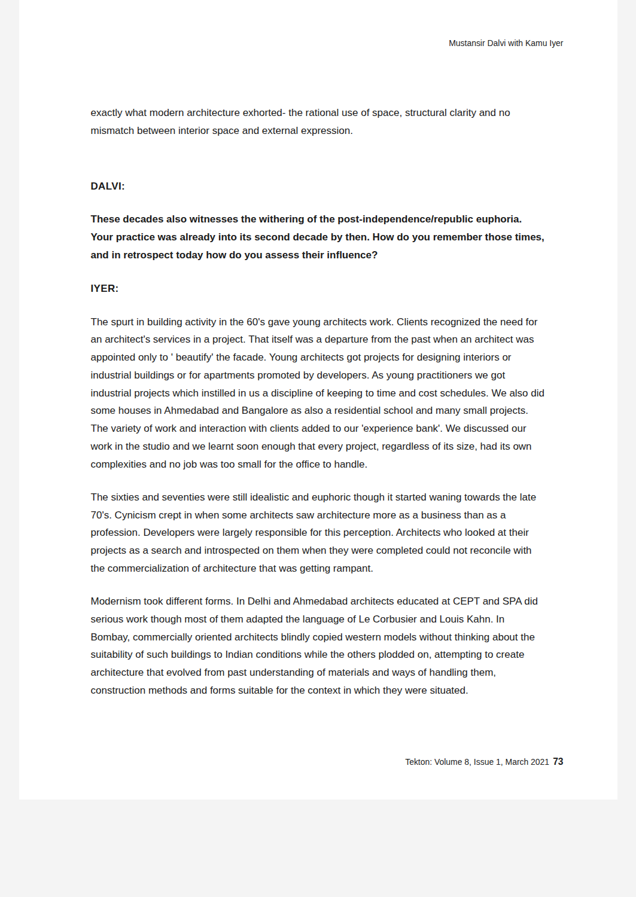Mustansir Dalvi with Kamu Iyer
exactly what modern architecture exhorted- the rational use of space, structural clarity and no mismatch between interior space and external expression.
DALVI:
These decades also witnesses the withering of the post-independence/republic euphoria. Your practice was already into its second decade by then. How do you remember those times, and in retrospect today how do you assess their influence?
IYER:
The spurt in building activity in the 60's gave young architects work. Clients recognized the need for an architect's services in a project. That itself was a departure from the past when an architect was appointed only to ' beautify' the facade. Young architects got projects for designing interiors or industrial buildings or for apartments promoted by developers. As young practitioners we got industrial projects which instilled in us a discipline of keeping to time and cost schedules. We also did some houses in Ahmedabad and Bangalore as also a residential school and many small projects. The variety of work and interaction with clients added to our 'experience bank'. We discussed our work in the studio and we learnt soon enough that every project, regardless of its size, had its own complexities and no job was too small for the office to handle.
The sixties and seventies were still idealistic and euphoric though it started waning towards the late 70's. Cynicism crept in when some architects saw architecture more as a business than as a profession. Developers were largely responsible for this perception. Architects who looked at their projects as a search and introspected on them when they were completed could not reconcile with the commercialization of architecture that was getting rampant.
Modernism took different forms. In Delhi and Ahmedabad architects educated at CEPT and SPA did serious work though most of them adapted the language of Le Corbusier and Louis Kahn. In Bombay, commercially oriented architects blindly copied western models without thinking about the suitability of such buildings to Indian conditions while the others plodded on, attempting to create architecture that evolved from past understanding of materials and ways of handling them, construction methods and forms suitable for the context in which they were situated.
Tekton: Volume 8, Issue 1, March 202173